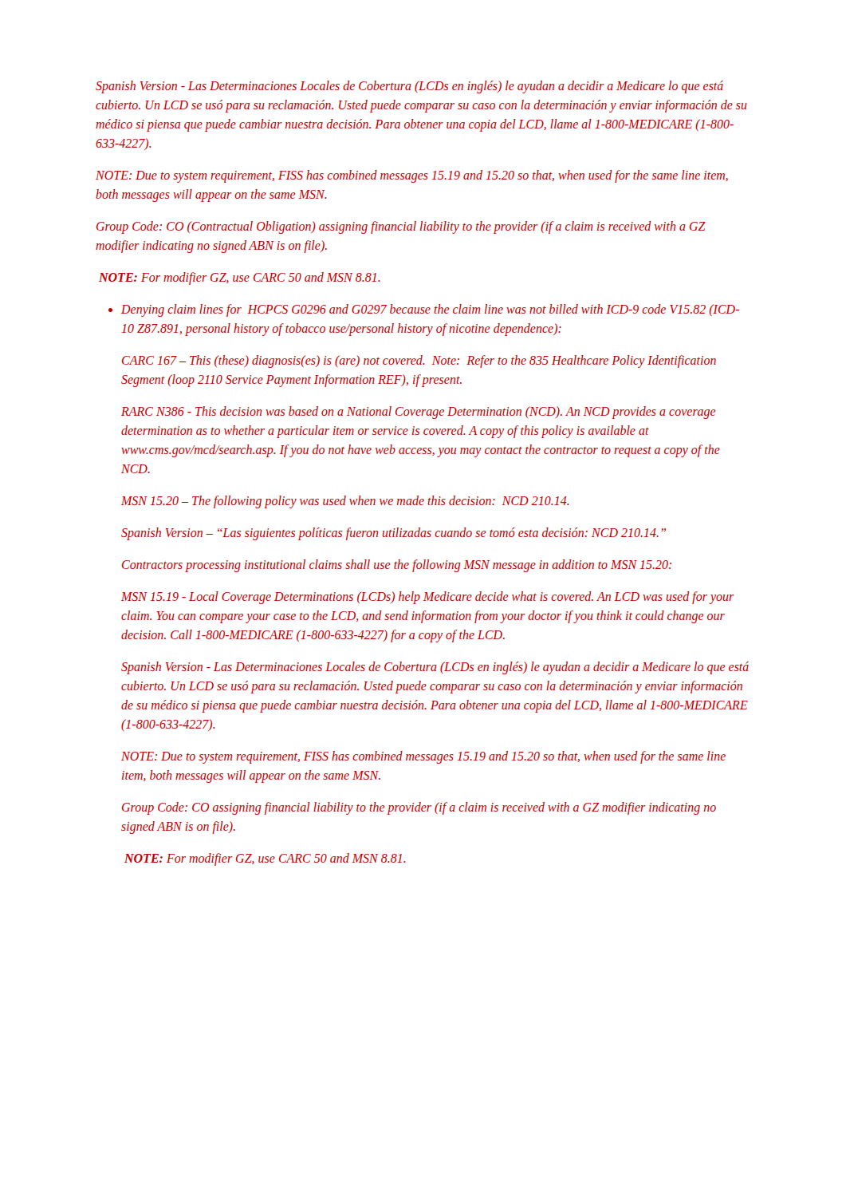Spanish Version - Las Determinaciones Locales de Cobertura (LCDs en inglés) le ayudan a decidir a Medicare lo que está cubierto. Un LCD se usó para su reclamación. Usted puede comparar su caso con la determinación y enviar información de su médico si piensa que puede cambiar nuestra decisión. Para obtener una copia del LCD, llame al 1-800-MEDICARE (1-800-633-4227).
NOTE: Due to system requirement, FISS has combined messages 15.19 and 15.20 so that, when used for the same line item, both messages will appear on the same MSN.
Group Code: CO (Contractual Obligation) assigning financial liability to the provider (if a claim is received with a GZ modifier indicating no signed ABN is on file).
NOTE: For modifier GZ, use CARC 50 and MSN 8.81.
Denying claim lines for HCPCS G0296 and G0297 because the claim line was not billed with ICD-9 code V15.82 (ICD-10 Z87.891, personal history of tobacco use/personal history of nicotine dependence):
CARC 167 – This (these) diagnosis(es) is (are) not covered. Note: Refer to the 835 Healthcare Policy Identification Segment (loop 2110 Service Payment Information REF), if present.
RARC N386 - This decision was based on a National Coverage Determination (NCD). An NCD provides a coverage determination as to whether a particular item or service is covered. A copy of this policy is available at www.cms.gov/mcd/search.asp. If you do not have web access, you may contact the contractor to request a copy of the NCD.
MSN 15.20 – The following policy was used when we made this decision: NCD 210.14.
Spanish Version – “Las siguientes políticas fueron utilizadas cuando se tomó esta decisión: NCD 210.14.”
Contractors processing institutional claims shall use the following MSN message in addition to MSN 15.20:
MSN 15.19 - Local Coverage Determinations (LCDs) help Medicare decide what is covered. An LCD was used for your claim. You can compare your case to the LCD, and send information from your doctor if you think it could change our decision. Call 1-800-MEDICARE (1-800-633-4227) for a copy of the LCD.
Spanish Version - Las Determinaciones Locales de Cobertura (LCDs en inglés) le ayudan a decidir a Medicare lo que está cubierto. Un LCD se usó para su reclamación. Usted puede comparar su caso con la determinación y enviar información de su médico si piensa que puede cambiar nuestra decisión. Para obtener una copia del LCD, llame al 1-800-MEDICARE (1-800-633-4227).
NOTE: Due to system requirement, FISS has combined messages 15.19 and 15.20 so that, when used for the same line item, both messages will appear on the same MSN.
Group Code: CO assigning financial liability to the provider (if a claim is received with a GZ modifier indicating no signed ABN is on file).
NOTE: For modifier GZ, use CARC 50 and MSN 8.81.